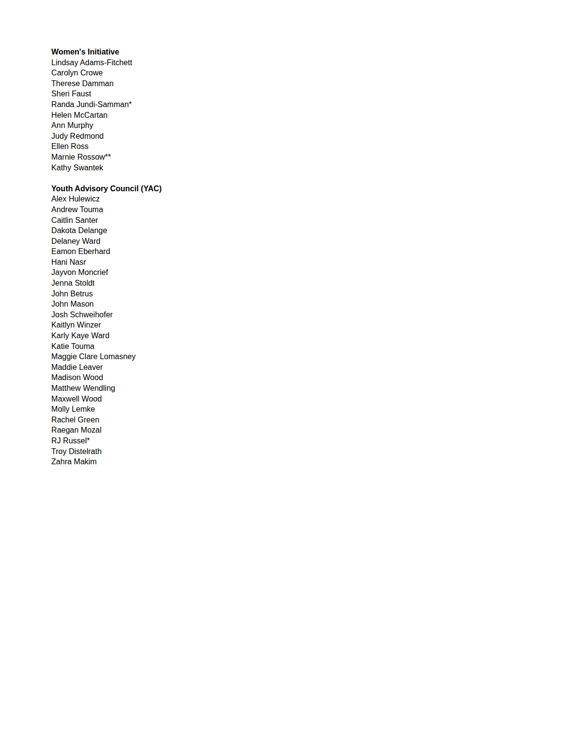Women's Initiative
Lindsay Adams-Fitchett
Carolyn Crowe
Therese Damman
Sheri Faust
Randa Jundi-Samman*
Helen McCartan
Ann Murphy
Judy Redmond
Ellen Ross
Marnie Rossow**
Kathy Swantek
Youth Advisory Council (YAC)
Alex Hulewicz
Andrew Touma
Caitlin Santer
Dakota Delange
Delaney Ward
Eamon Eberhard
Hani Nasr
Jayvon Moncrief
Jenna Stoldt
John Betrus
John Mason
Josh Schweihofer
Kaitlyn Winzer
Karly Kaye Ward
Katie Touma
Maggie Clare Lomasney
Maddie Leaver
Madison Wood
Matthew Wendling
Maxwell Wood
Molly Lemke
Rachel Green
Raegan Mozal
RJ Russel*
Troy Distelrath
Zahra Makim